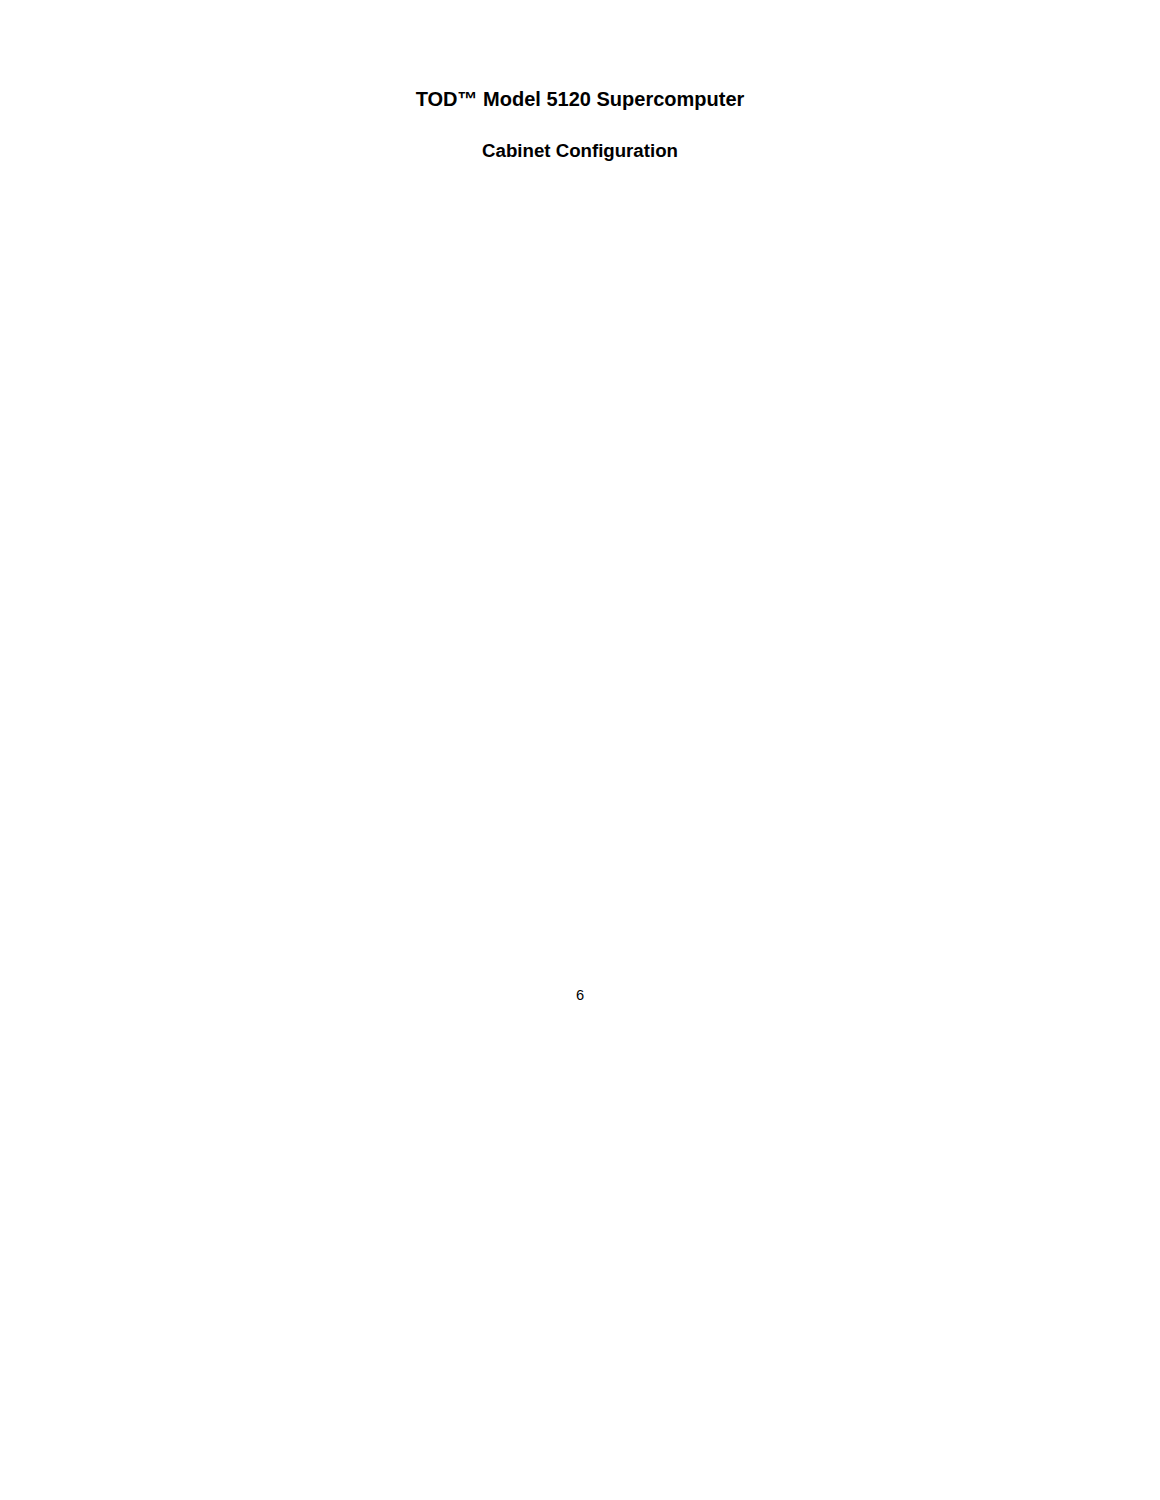TOD™ Model 5120 Supercomputer
Cabinet Configuration
6